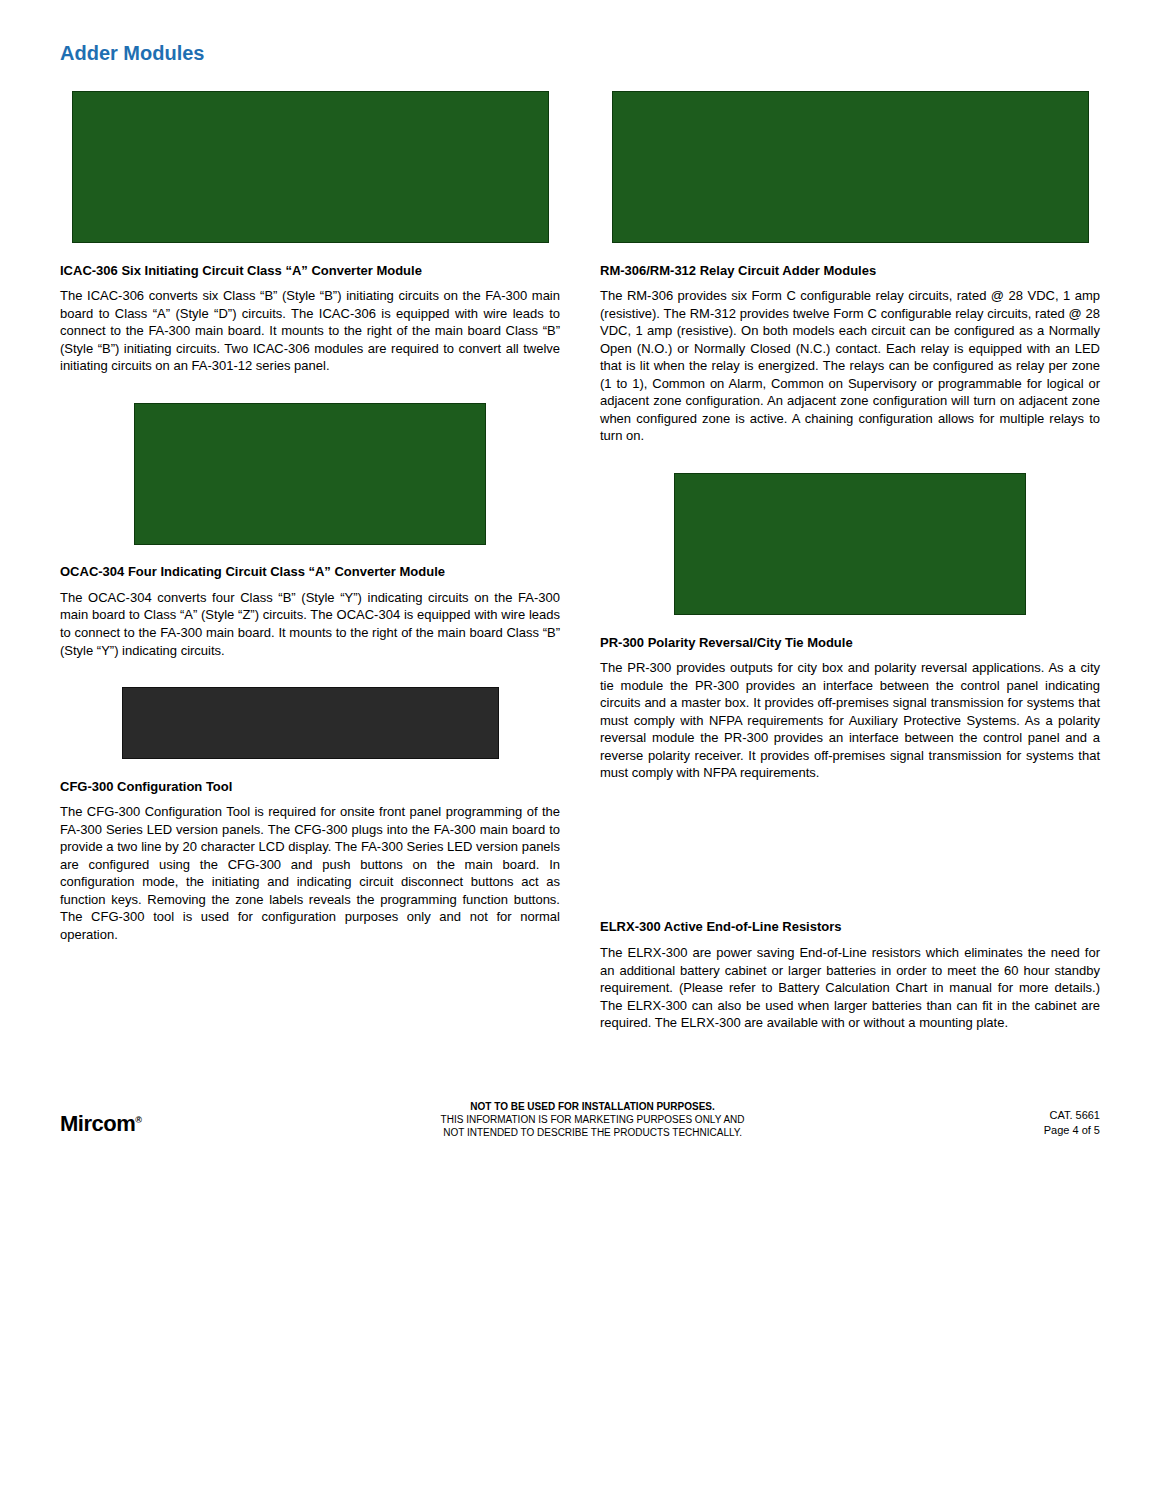Adder Modules
ICAC-306 Six Initiating Circuit Class “A” Converter Module
The ICAC-306 converts six Class “B” (Style “B”) initiating circuits on the FA-300 main board to Class “A” (Style “D”) circuits. The ICAC-306 is equipped with wire leads to connect to the FA-300 main board. It mounts to the right of the main board Class “B” (Style “B”) initiating circuits. Two ICAC-306 modules are required to convert all twelve initiating circuits on an FA-301-12 series panel.
OCAC-304 Four Indicating Circuit Class “A” Converter Module
The OCAC-304 converts four Class “B” (Style “Y”) indicating circuits on the FA-300 main board to Class “A” (Style “Z”) circuits. The OCAC-304 is equipped with wire leads to connect to the FA-300 main board. It mounts to the right of the main board Class “B” (Style “Y”) indicating circuits.
CFG-300 Configuration Tool
The CFG-300 Configuration Tool is required for onsite front panel programming of the FA-300 Series LED version panels. The CFG-300 plugs into the FA-300 main board to provide a two line by 20 character LCD display. The FA-300 Series LED version panels are configured using the CFG-300 and push buttons on the main board. In configuration mode, the initiating and indicating circuit disconnect buttons act as function keys. Removing the zone labels reveals the programming function buttons. The CFG-300 tool is used for configuration purposes only and not for normal operation.
RM-306/RM-312 Relay Circuit Adder Modules
The RM-306 provides six Form C configurable relay circuits, rated @ 28 VDC, 1 amp (resistive). The RM-312 provides twelve Form C configurable relay circuits, rated @ 28 VDC, 1 amp (resistive). On both models each circuit can be configured as a Normally Open (N.O.) or Normally Closed (N.C.) contact. Each relay is equipped with an LED that is lit when the relay is energized. The relays can be configured as relay per zone (1 to 1), Common on Alarm, Common on Supervisory or programmable for logical or adjacent zone configuration. An adjacent zone configuration will turn on adjacent zone when configured zone is active. A chaining configuration allows for multiple relays to turn on.
PR-300 Polarity Reversal/City Tie Module
The PR-300 provides outputs for city box and polarity reversal applications. As a city tie module the PR-300 provides an interface between the control panel indicating circuits and a master box. It provides off-premises signal transmission for systems that must comply with NFPA requirements for Auxiliary Protective Systems. As a polarity reversal module the PR-300 provides an interface between the control panel and a reverse polarity receiver. It provides off-premises signal transmission for systems that must comply with NFPA requirements.
ELRX-300 Active End-of-Line Resistors
The ELRX-300 are power saving End-of-Line resistors which eliminates the need for an additional battery cabinet or larger batteries in order to meet the 60 hour standby requirement. (Please refer to Battery Calculation Chart in manual for more details.) The ELRX-300 can also be used when larger batteries than can fit in the cabinet are required. The ELRX-300 are available with or without a mounting plate.
Mircom®
NOT TO BE USED FOR INSTALLATION PURPOSES.
THIS INFORMATION IS FOR MARKETING PURPOSES ONLY AND
NOT INTENDED TO DESCRIBE THE PRODUCTS TECHNICALLY.
CAT. 5661
Page 4 of 5